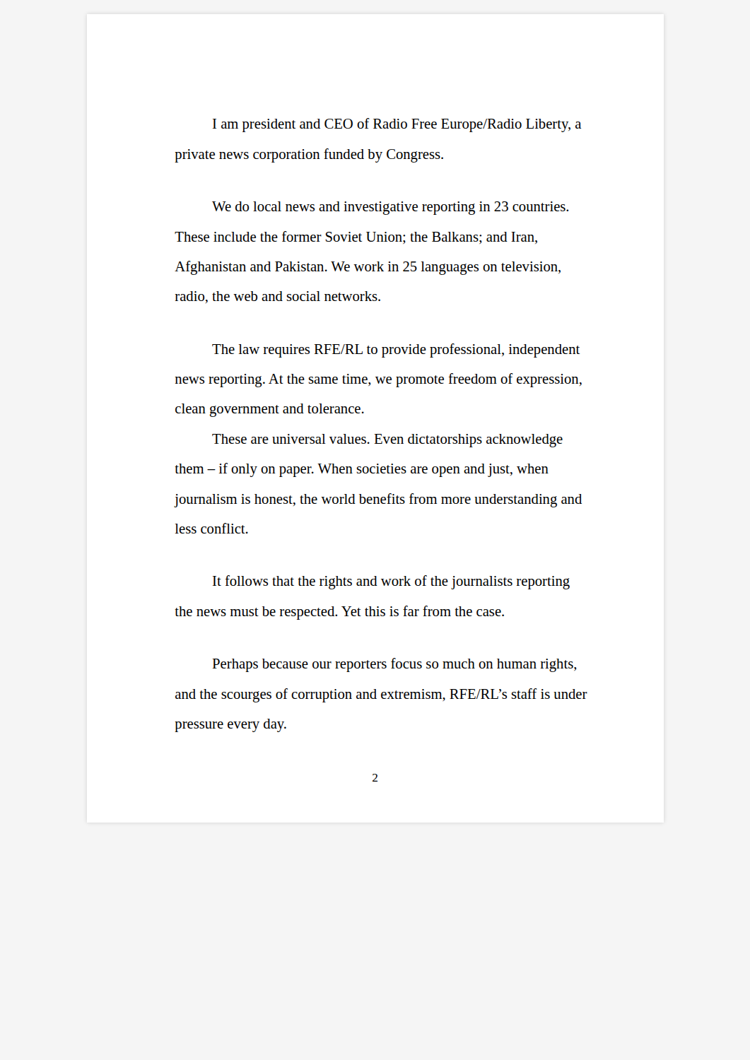I am president and CEO of Radio Free Europe/Radio Liberty, a private news corporation funded by Congress.
We do local news and investigative reporting in 23 countries. These include the former Soviet Union; the Balkans; and Iran, Afghanistan and Pakistan. We work in 25 languages on television, radio, the web and social networks.
The law requires RFE/RL to provide professional, independent news reporting. At the same time, we promote freedom of expression, clean government and tolerance.
These are universal values. Even dictatorships acknowledge them – if only on paper. When societies are open and just, when journalism is honest, the world benefits from more understanding and less conflict.
It follows that the rights and work of the journalists reporting the news must be respected. Yet this is far from the case.
Perhaps because our reporters focus so much on human rights, and the scourges of corruption and extremism, RFE/RL’s staff is under pressure every day.
2